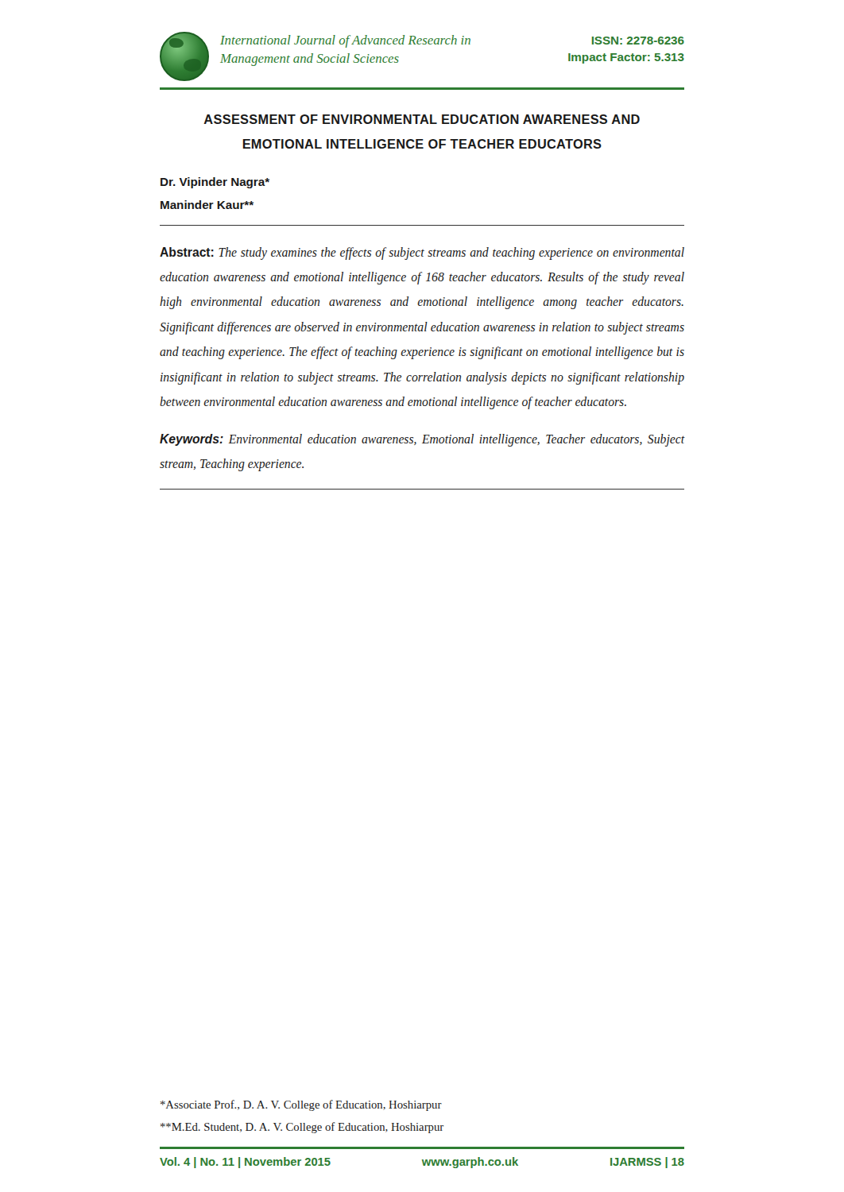International Journal of Advanced Research in
Management and Social Sciences
ISSN: 2278-6236
Impact Factor: 5.313
Assessment of Environmental Education Awareness and
Emotional Intelligence of Teacher Educators
Dr. Vipinder Nagra*
Maninder Kaur**
Abstract: The study examines the effects of subject streams and teaching experience on environmental education awareness and emotional intelligence of 168 teacher educators. Results of the study reveal high environmental education awareness and emotional intelligence among teacher educators. Significant differences are observed in environmental education awareness in relation to subject streams and teaching experience. The effect of teaching experience is significant on emotional intelligence but is insignificant in relation to subject streams. The correlation analysis depicts no significant relationship between environmental education awareness and emotional intelligence of teacher educators.
Keywords: Environmental education awareness, Emotional intelligence, Teacher educators, Subject stream, Teaching experience.
*Associate Prof., D. A. V. College of Education, Hoshiarpur
**M.Ed. Student, D. A. V. College of Education, Hoshiarpur
Vol. 4 | No. 11 | November 2015
www.garph.co.uk
IJARMSS | 18